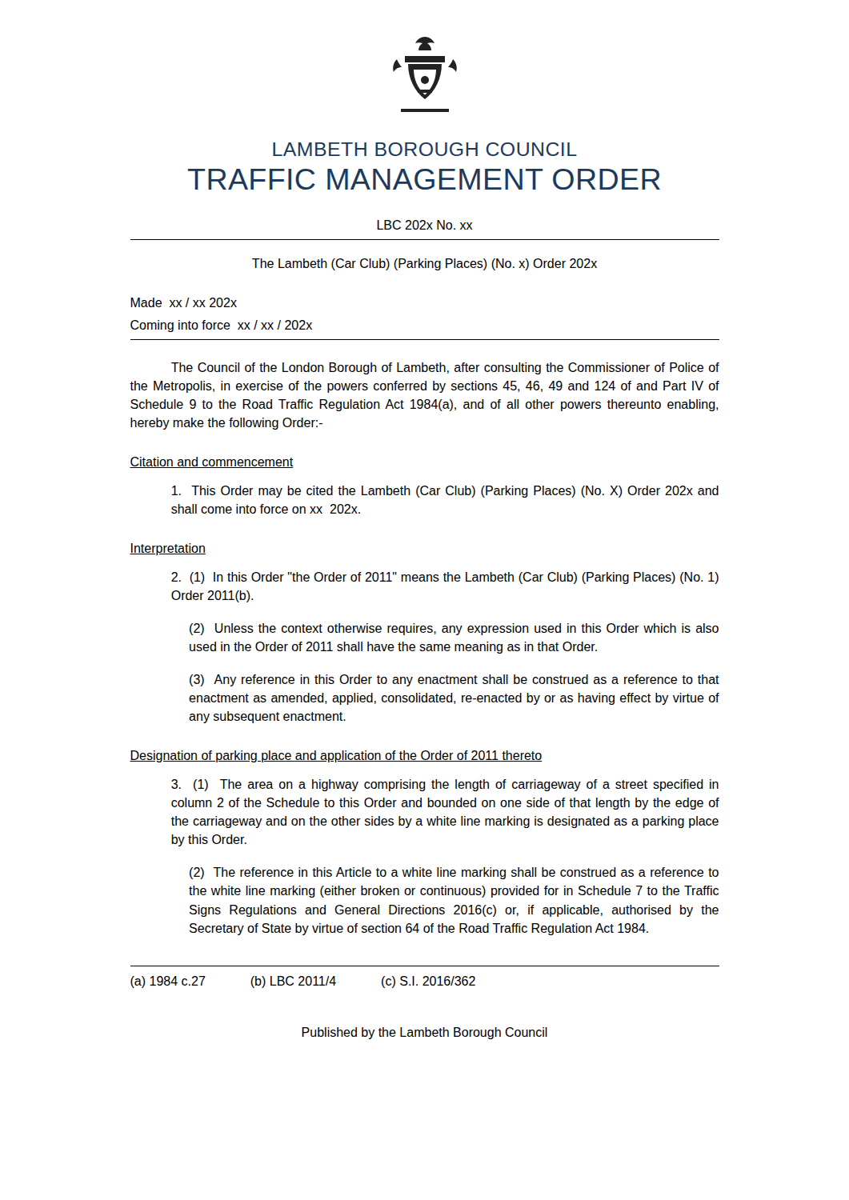LAMBETH BOROUGH COUNCIL
TRAFFIC MANAGEMENT ORDER
LBC 202x No. xx
The Lambeth (Car Club) (Parking Places) (No. x) Order 202x
Made xx / xx 202x
Coming into force xx / xx / 202x
The Council of the London Borough of Lambeth, after consulting the Commissioner of Police of the Metropolis, in exercise of the powers conferred by sections 45, 46, 49 and 124 of and Part IV of Schedule 9 to the Road Traffic Regulation Act 1984(a), and of all other powers thereunto enabling, hereby make the following Order:-
Citation and commencement
1. This Order may be cited the Lambeth (Car Club) (Parking Places) (No. X) Order 202x and shall come into force on xx 202x.
Interpretation
2. (1) In this Order "the Order of 2011" means the Lambeth (Car Club) (Parking Places) (No. 1) Order 2011(b).
(2) Unless the context otherwise requires, any expression used in this Order which is also used in the Order of 2011 shall have the same meaning as in that Order.
(3) Any reference in this Order to any enactment shall be construed as a reference to that enactment as amended, applied, consolidated, re-enacted by or as having effect by virtue of any subsequent enactment.
Designation of parking place and application of the Order of 2011 thereto
3. (1) The area on a highway comprising the length of carriageway of a street specified in column 2 of the Schedule to this Order and bounded on one side of that length by the edge of the carriageway and on the other sides by a white line marking is designated as a parking place by this Order.
(2) The reference in this Article to a white line marking shall be construed as a reference to the white line marking (either broken or continuous) provided for in Schedule 7 to the Traffic Signs Regulations and General Directions 2016(c) or, if applicable, authorised by the Secretary of State by virtue of section 64 of the Road Traffic Regulation Act 1984.
(a) 1984 c.27 (b) LBC 2011/4 (c) S.I. 2016/362
Published by the Lambeth Borough Council